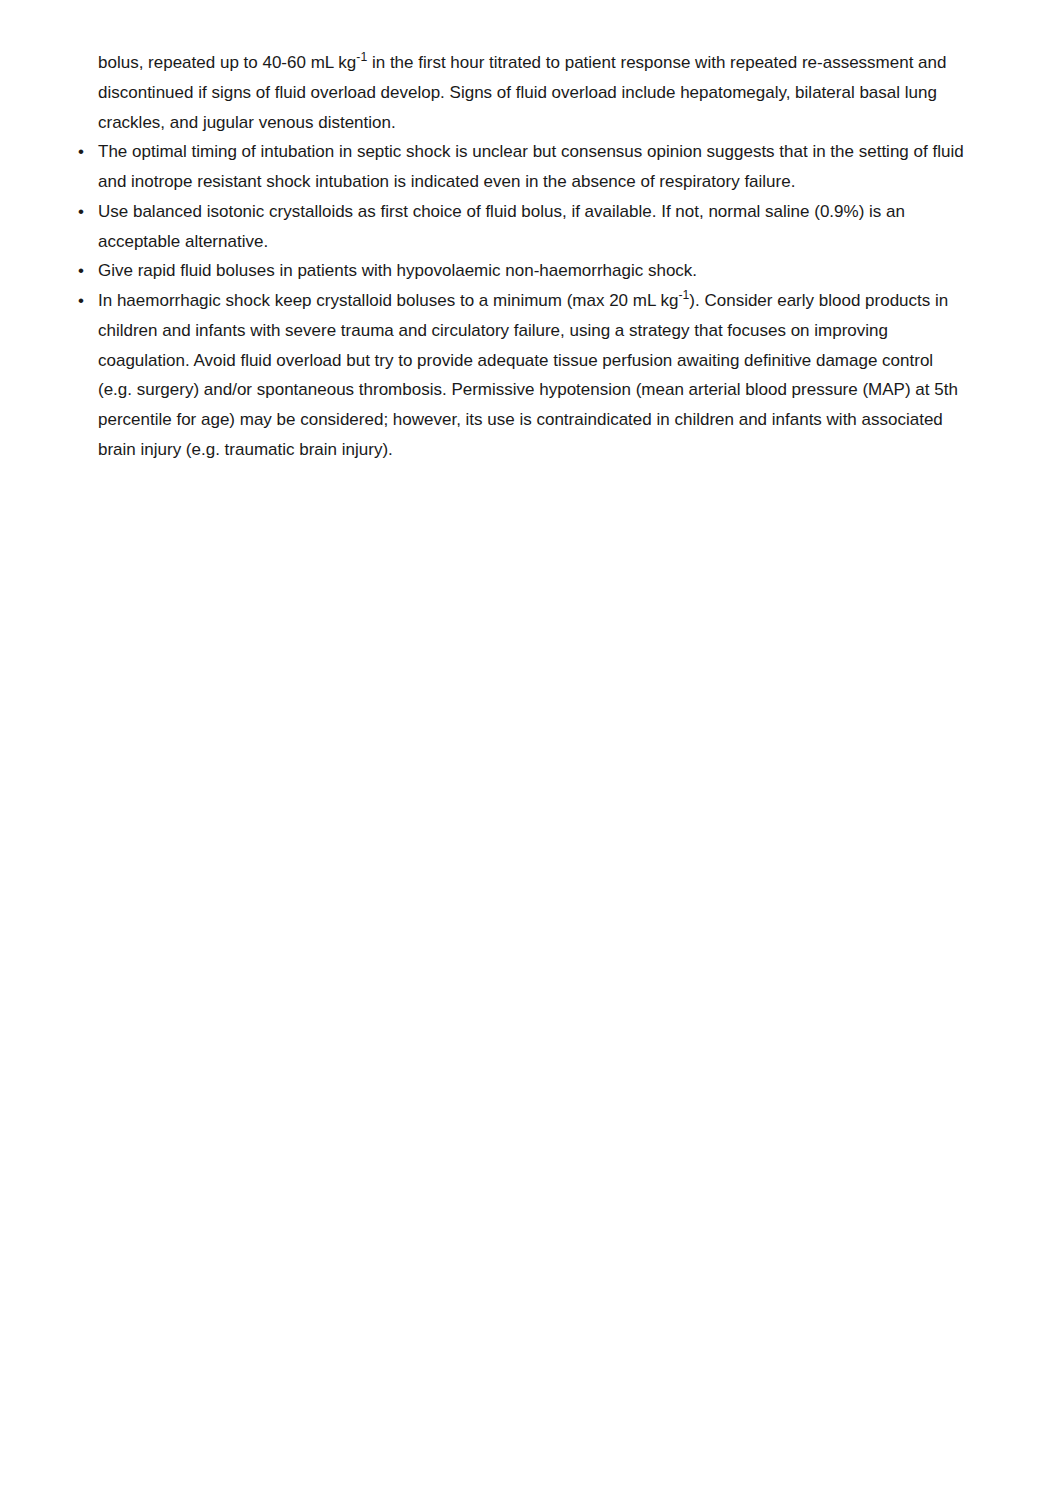bolus, repeated up to 40-60 mL kg-1 in the first hour titrated to patient response with repeated re-assessment and discontinued if signs of fluid overload develop. Signs of fluid overload include hepatomegaly, bilateral basal lung crackles, and jugular venous distention.
The optimal timing of intubation in septic shock is unclear but consensus opinion suggests that in the setting of fluid and inotrope resistant shock intubation is indicated even in the absence of respiratory failure.
Use balanced isotonic crystalloids as first choice of fluid bolus, if available. If not, normal saline (0.9%) is an acceptable alternative.
Give rapid fluid boluses in patients with hypovolaemic non-haemorrhagic shock.
In haemorrhagic shock keep crystalloid boluses to a minimum (max 20 mL kg-1). Consider early blood products in children and infants with severe trauma and circulatory failure, using a strategy that focuses on improving coagulation. Avoid fluid overload but try to provide adequate tissue perfusion awaiting definitive damage control (e.g. surgery) and/or spontaneous thrombosis. Permissive hypotension (mean arterial blood pressure (MAP) at 5th percentile for age) may be considered; however, its use is contraindicated in children and infants with associated brain injury (e.g. traumatic brain injury).